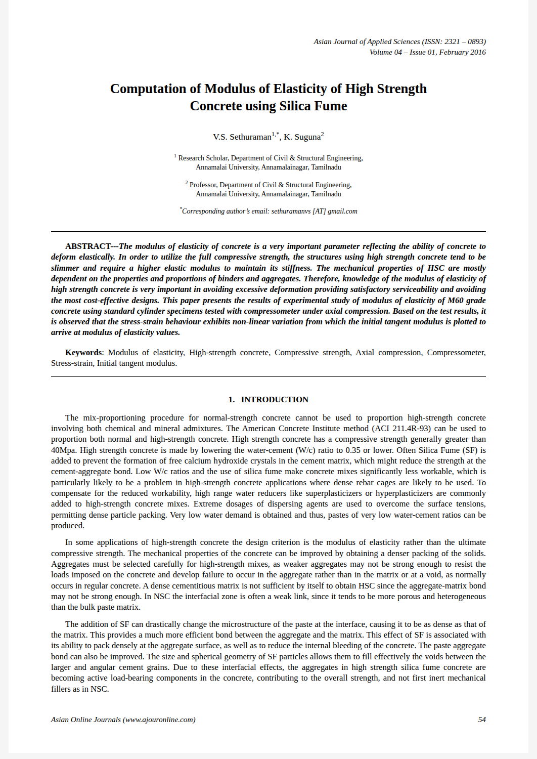Asian Journal of Applied Sciences (ISSN: 2321 – 0893)
Volume 04 – Issue 01, February 2016
Computation of Modulus of Elasticity of High Strength
Concrete using Silica Fume
V.S. Sethuraman1,*, K. Suguna2
1 Research Scholar, Department of Civil & Structural Engineering,
Annamalai University, Annamalainagar, Tamilnadu
2 Professor, Department of Civil & Structural Engineering,
Annamalai University, Annamalainagar, Tamilnadu
*Corresponding author’s email: sethuramanvs [AT] gmail.com
ABSTRACT---The modulus of elasticity of concrete is a very important parameter reflecting the ability of concrete to deform elastically. In order to utilize the full compressive strength, the structures using high strength concrete tend to be slimmer and require a higher elastic modulus to maintain its stiffness. The mechanical properties of HSC are mostly dependent on the properties and proportions of binders and aggregates. Therefore, knowledge of the modulus of elasticity of high strength concrete is very important in avoiding excessive deformation providing satisfactory serviceability and avoiding the most cost-effective designs. This paper presents the results of experimental study of modulus of elasticity of M60 grade concrete using standard cylinder specimens tested with compressometer under axial compression. Based on the test results, it is observed that the stress-strain behaviour exhibits non-linear variation from which the initial tangent modulus is plotted to arrive at modulus of elasticity values.
Keywords: Modulus of elasticity, High-strength concrete, Compressive strength, Axial compression, Compressometer, Stress-strain, Initial tangent modulus.
1. INTRODUCTION
The mix-proportioning procedure for normal-strength concrete cannot be used to proportion high-strength concrete involving both chemical and mineral admixtures. The American Concrete Institute method (ACI 211.4R-93) can be used to proportion both normal and high-strength concrete. High strength concrete has a compressive strength generally greater than 40Mpa. High strength concrete is made by lowering the water-cement (W/c) ratio to 0.35 or lower. Often Silica Fume (SF) is added to prevent the formation of free calcium hydroxide crystals in the cement matrix, which might reduce the strength at the cement-aggregate bond. Low W/c ratios and the use of silica fume make concrete mixes significantly less workable, which is particularly likely to be a problem in high-strength concrete applications where dense rebar cages are likely to be used. To compensate for the reduced workability, high range water reducers like superplasticizers or hyperplasticizers are commonly added to high-strength concrete mixes. Extreme dosages of dispersing agents are used to overcome the surface tensions, permitting dense particle packing. Very low water demand is obtained and thus, pastes of very low water-cement ratios can be produced.
In some applications of high-strength concrete the design criterion is the modulus of elasticity rather than the ultimate compressive strength. The mechanical properties of the concrete can be improved by obtaining a denser packing of the solids. Aggregates must be selected carefully for high-strength mixes, as weaker aggregates may not be strong enough to resist the loads imposed on the concrete and develop failure to occur in the aggregate rather than in the matrix or at a void, as normally occurs in regular concrete. A dense cementitious matrix is not sufficient by itself to obtain HSC since the aggregate-matrix bond may not be strong enough. In NSC the interfacial zone is often a weak link, since it tends to be more porous and heterogeneous than the bulk paste matrix.
The addition of SF can drastically change the microstructure of the paste at the interface, causing it to be as dense as that of the matrix. This provides a much more efficient bond between the aggregate and the matrix. This effect of SF is associated with its ability to pack densely at the aggregate surface, as well as to reduce the internal bleeding of the concrete. The paste aggregate bond can also be improved. The size and spherical geometry of SF particles allows them to fill effectively the voids between the larger and angular cement grains. Due to these interfacial effects, the aggregates in high strength silica fume concrete are becoming active load-bearing components in the concrete, contributing to the overall strength, and not first inert mechanical fillers as in NSC.
Asian Online Journals (www.ajouronline.com) 54